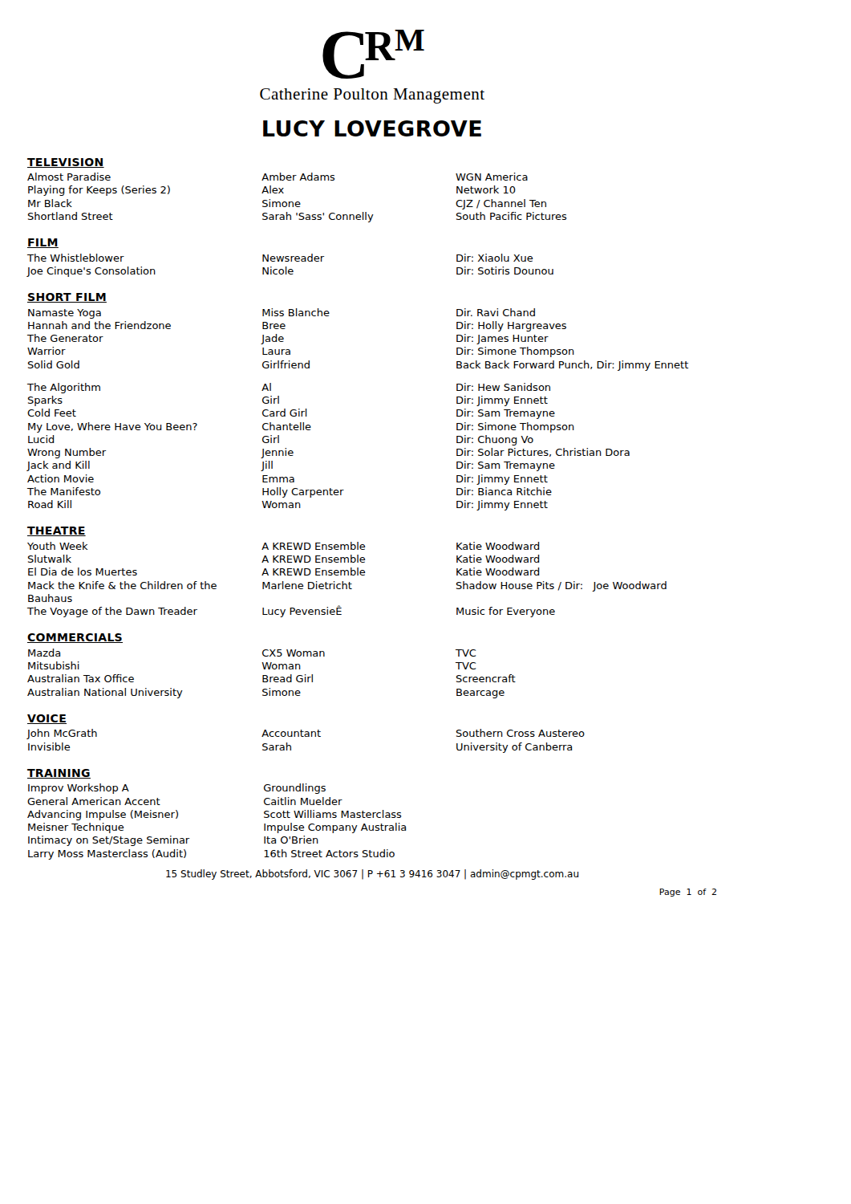CRM
Catherine Poulton Management
LUCY LOVEGROVE
TELEVISION
| Almost Paradise | Amber Adams | WGN America |
| Playing for Keeps (Series 2) | Alex | Network 10 |
| Mr Black | Simone | CJZ / Channel Ten |
| Shortland Street | Sarah 'Sass' Connelly | South Pacific Pictures |
FILM
| The Whistleblower | Newsreader | Dir: Xiaolu Xue |
| Joe Cinque's Consolation | Nicole | Dir: Sotiris Dounou |
SHORT FILM
| Namaste Yoga | Miss Blanche | Dir. Ravi Chand |
| Hannah and the Friendzone | Bree | Dir: Holly Hargreaves |
| The Generator | Jade | Dir: James Hunter |
| Warrior | Laura | Dir: Simone Thompson |
| Solid Gold | Girlfriend | Back Back Forward Punch, Dir: Jimmy Ennett |
| The Algorithm | Al | Dir: Hew Sanidson |
| Sparks | Girl | Dir: Jimmy Ennett |
| Cold Feet | Card Girl | Dir: Sam Tremayne |
| My Love, Where Have You Been? | Chantelle | Dir: Simone Thompson |
| Lucid | Girl | Dir: Chuong Vo |
| Wrong Number | Jennie | Dir: Solar Pictures, Christian Dora |
| Jack and Kill | Jill | Dir: Sam Tremayne |
| Action Movie | Emma | Dir: Jimmy Ennett |
| The Manifesto | Holly Carpenter | Dir: Bianca Ritchie |
| Road Kill | Woman | Dir: Jimmy Ennett |
THEATRE
| Youth Week | A KREWD Ensemble | Katie Woodward |
| Slutwalk | A KREWD Ensemble | Katie Woodward |
| El Dia de los Muertes | A KREWD Ensemble | Katie Woodward |
| Mack the Knife & the Children of the Bauhaus | Marlene Dietricht | Shadow House Pits / Dir: Joe Woodward |
| The Voyage of the Dawn Treader | Lucy PevensieÊ | Music for Everyone |
COMMERCIALS
| Mazda | CX5 Woman | TVC |
| Mitsubishi | Woman | TVC |
| Australian Tax Office | Bread Girl | Screencraft |
| Australian National University | Simone | Bearcage |
VOICE
| John McGrath | Accountant | Southern Cross Austereo |
| Invisible | Sarah | University of Canberra |
TRAINING
| Improv Workshop A | Groundlings |
| General American Accent | Caitlin Muelder |
| Advancing Impulse (Meisner) | Scott Williams Masterclass |
| Meisner Technique | Impulse Company Australia |
| Intimacy on Set/Stage Seminar | Ita O'Brien |
| Larry Moss Masterclass (Audit) | 16th Street Actors Studio |
15 Studley Street, Abbotsford, VIC 3067 | P +61 3 9416 3047 | admin@cpmgt.com.au
Page 1 of 2